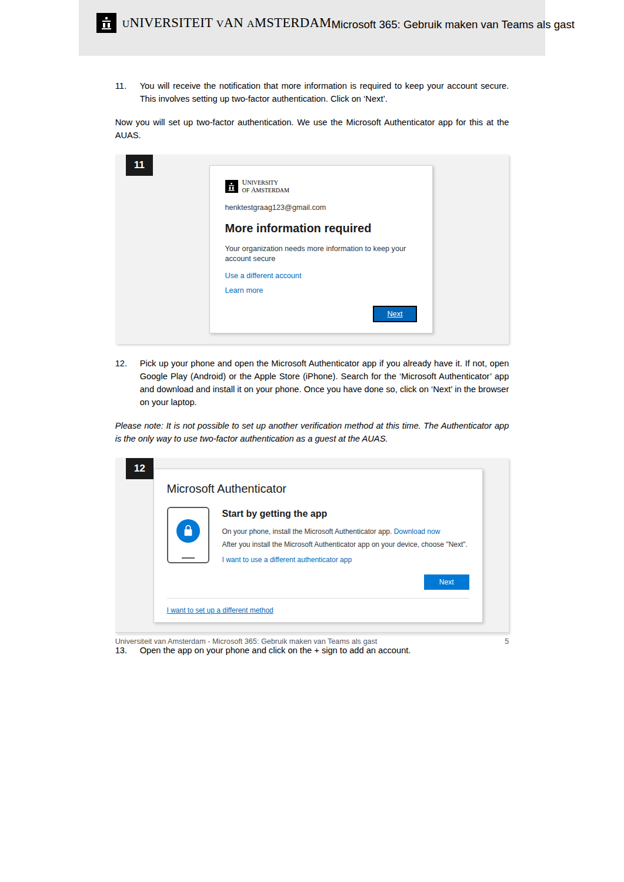UNIVERSITEIT VAN AMSTERDAM
Microsoft 365: Gebruik maken van Teams als gast
You will receive the notification that more information is required to keep your account secure. This involves setting up two-factor authentication. Click on ‘Next’.
Now you will set up two-factor authentication. We use the Microsoft Authenticator app for this at the AUAS.
11
UNIVERSITY
OF AMSTERDAM
henktestgraag123@gmail.com
More information required
Your organization needs more information to keep your account secure
Use a different account Learn more Next
Pick up your phone and open the Microsoft Authenticator app if you already have it. If not, open Google Play (Android) or the Apple Store (iPhone). Search for the ‘Microsoft Authenticator’ app and download and install it on your phone. Once you have done so, click on ‘Next’ in the browser on your laptop.
Please note: It is not possible to set up another verification method at this time. The Authenticator app is the only way to use two-factor authentication as a guest at the AUAS.
12
Microsoft Authenticator
Start by getting the app
On your phone, install the Microsoft Authenticator app. Download now
After you install the Microsoft Authenticator app on your device, choose "Next".
I want to use a different authenticator app
Next
I want to set up a different method
Open the app on your phone and click on the + sign to add an account.
Universiteit van Amsterdam - Microsoft 365: Gebruik maken van Teams als gast 5